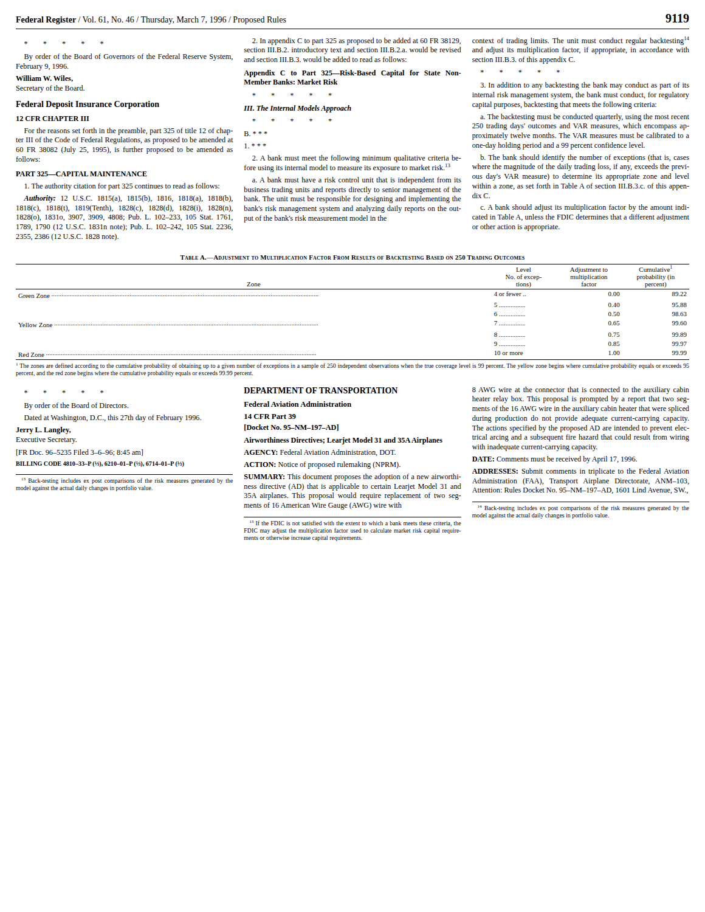Federal Register / Vol. 61, No. 46 / Thursday, March 7, 1996 / Proposed Rules
9119
* * * * *
By order of the Board of Governors of the Federal Reserve System, February 9, 1996.
William W. Wiles,
Secretary of the Board.
Federal Deposit Insurance Corporation
12 CFR CHAPTER III
For the reasons set forth in the preamble, part 325 of title 12 of chapter III of the Code of Federal Regulations, as proposed to be amended at 60 FR 38082 (July 25, 1995), is further proposed to be amended as follows:
PART 325—CAPITAL MAINTENANCE
1. The authority citation for part 325 continues to read as follows:
Authority: 12 U.S.C. 1815(a), 1815(b), 1816, 1818(a), 1818(b), 1818(c), 1818(t), 1819(Tenth), 1828(c), 1828(d), 1828(i), 1828(n), 1828(o), 1831o, 3907, 3909, 4808; Pub. L. 102–233, 105 Stat. 1761, 1789, 1790 (12 U.S.C. 1831n note); Pub. L. 102–242, 105 Stat. 2236, 2355, 2386 (12 U.S.C. 1828 note).
2. In appendix C to part 325 as proposed to be added at 60 FR 38129, section III.B.2. introductory text and section III.B.2.a. would be revised and section III.B.3. would be added to read as follows:
Appendix C to Part 325—Risk-Based Capital for State Non-Member Banks: Market Risk
* * * * *
III. The Internal Models Approach
* * * * *
B. * * *
1. * * *
2. A bank must meet the following minimum qualitative criteria before using its internal model to measure its exposure to market risk.13
a. A bank must have a risk control unit that is independent from its business trading units and reports directly to senior management of the bank. The unit must be responsible for designing and implementing the bank's risk management system and analyzing daily reports on the output of the bank's risk measurement model in the
context of trading limits. The unit must conduct regular backtesting14 and adjust its multiplication factor, if appropriate, in accordance with section III.B.3. of this appendix C.
* * * * *
3. In addition to any backtesting the bank may conduct as part of its internal risk management system, the bank must conduct, for regulatory capital purposes, backtesting that meets the following criteria:
a. The backtesting must be conducted quarterly, using the most recent 250 trading days' outcomes and VAR measures, which encompass approximately twelve months. The VAR measures must be calibrated to a one-day holding period and a 99 percent confidence level.
b. The bank should identify the number of exceptions (that is, cases where the magnitude of the daily trading loss, if any, exceeds the previous day's VAR measure) to determine its appropriate zone and level within a zone, as set forth in Table A of section III.B.3.c. of this appendix C.
c. A bank should adjust its multiplication factor by the amount indicated in Table A, unless the FDIC determines that a different adjustment or other action is appropriate.
Table A.—Adjustment to Multiplication Factor From Results of Backtesting Based on 250 Trading Outcomes
| Zone | Level No. of excep- tions) | Adjustment to multiplication factor | Cumulative 1 probability (in percent) |
| --- | --- | --- | --- |
| Green Zone ................................................................................................................................................................. | 4 or fewer .. | 0.00 | 89.22 |
| | 5 ................ | 0.40 | 95.88 |
| | 6 ................ | 0.50 | 98.63 |
| Yellow Zone ............................................................................................................................................................... | 7 ................ | 0.65 | 99.60 |
| | 8 ................ | 0.75 | 99.89 |
| | 9 ................ | 0.85 | 99.97 |
| Red Zone ................................................................................................................................................................... | 10 or more | 1.00 | 99.99 |
1 The zones are defined according to the cumulative probability of obtaining up to a given number of exceptions in a sample of 250 independent observations when the true coverage level is 99 percent. The yellow zone begins where cumulative probability equals or exceeds 95 percent, and the red zone begins where the cumulative probability equals or exceeds 99.99 percent.
* * * * *
By order of the Board of Directors.
Dated at Washington, D.C., this 27th day of February 1996.
Jerry L. Langley,
Executive Secretary.
[FR Doc. 96–5235 Filed 3–6–96; 8:45 am]
BILLING CODE 4810–33–P (⅓), 6210–01–P (⅓), 6714–01–P (⅓)
13 Back-testing includes ex post comparisons of the risk measures generated by the model against the actual daily changes in portfolio value.
DEPARTMENT OF TRANSPORTATION
Federal Aviation Administration
14 CFR Part 39
[Docket No. 95–NM–197–AD]
Airworthiness Directives; Learjet Model 31 and 35A Airplanes
AGENCY: Federal Aviation Administration, DOT.
ACTION: Notice of proposed rulemaking (NPRM).
SUMMARY: This document proposes the adoption of a new airworthiness directive (AD) that is applicable to certain Learjet Model 31 and 35A airplanes. This proposal would require replacement of two segments of 16 American Wire Gauge (AWG) wire with
13 If the FDIC is not satisfied with the extent to which a bank meets these criteria, the FDIC may adjust the multiplication factor used to calculate market risk capital requirements or otherwise increase capital requirements.
8 AWG wire at the connector that is connected to the auxiliary cabin heater relay box. This proposal is prompted by a report that two segments of the 16 AWG wire in the auxiliary cabin heater that were spliced during production do not provide adequate current-carrying capacity. The actions specified by the proposed AD are intended to prevent electrical arcing and a subsequent fire hazard that could result from wiring with inadequate current-carrying capacity.
DATE: Comments must be received by April 17, 1996.
ADDRESSES: Submit comments in triplicate to the Federal Aviation Administration (FAA), Transport Airplane Directorate, ANM–103, Attention: Rules Docket No. 95–NM–197–AD, 1601 Lind Avenue, SW.,
14 Back-testing includes ex post comparisons of the risk measures generated by the model against the actual daily changes in portfolio value.